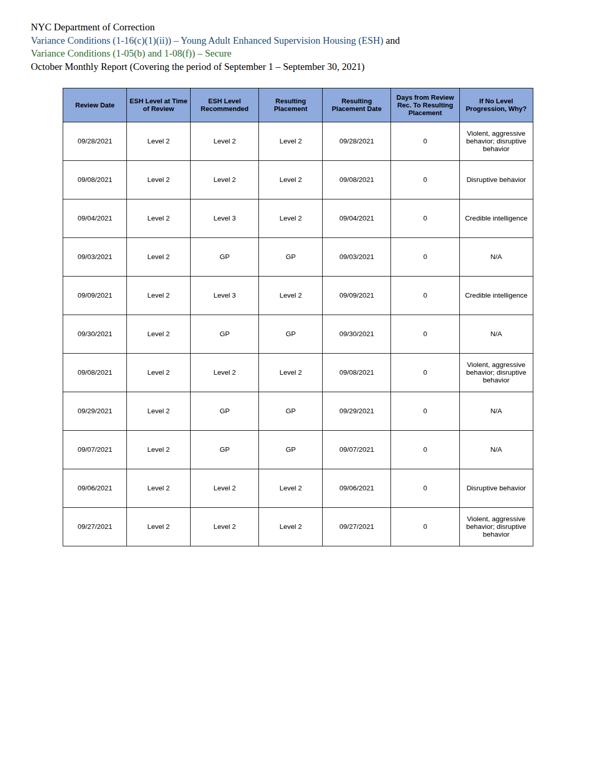NYC Department of Correction
Variance Conditions (1-16(c)(1)(ii)) – Young Adult Enhanced Supervision Housing (ESH) and
Variance Conditions (1-05(b) and 1-08(f)) – Secure
October Monthly Report (Covering the period of September 1 – September 30, 2021)
| Review Date | ESH Level at Time of Review | ESH Level Recommended | Resulting Placement | Resulting Placement Date | Days from Review Rec. To Resulting Placement | If No Level Progression, Why? |
| --- | --- | --- | --- | --- | --- | --- |
| 09/28/2021 | Level 2 | Level 2 | Level 2 | 09/28/2021 | 0 | Violent, aggressive behavior; disruptive behavior |
| 09/08/2021 | Level 2 | Level 2 | Level 2 | 09/08/2021 | 0 | Disruptive behavior |
| 09/04/2021 | Level 2 | Level 3 | Level 2 | 09/04/2021 | 0 | Credible intelligence |
| 09/03/2021 | Level 2 | GP | GP | 09/03/2021 | 0 | N/A |
| 09/09/2021 | Level 2 | Level 3 | Level 2 | 09/09/2021 | 0 | Credible intelligence |
| 09/30/2021 | Level 2 | GP | GP | 09/30/2021 | 0 | N/A |
| 09/08/2021 | Level 2 | Level 2 | Level 2 | 09/08/2021 | 0 | Violent, aggressive behavior; disruptive behavior |
| 09/29/2021 | Level 2 | GP | GP | 09/29/2021 | 0 | N/A |
| 09/07/2021 | Level 2 | GP | GP | 09/07/2021 | 0 | N/A |
| 09/06/2021 | Level 2 | Level 2 | Level 2 | 09/06/2021 | 0 | Disruptive behavior |
| 09/27/2021 | Level 2 | Level 2 | Level 2 | 09/27/2021 | 0 | Violent, aggressive behavior; disruptive behavior |